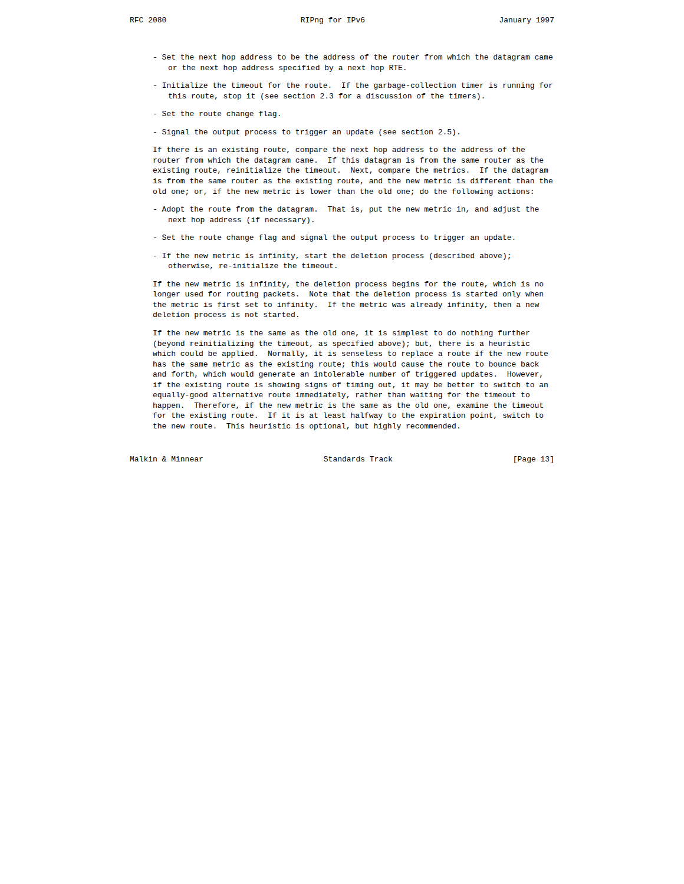RFC 2080 RIPng for IPv6 January 1997
Set the next hop address to be the address of the router from which the datagram came or the next hop address specified by a next hop RTE.
Initialize the timeout for the route. If the garbage-collection timer is running for this route, stop it (see section 2.3 for a discussion of the timers).
Set the route change flag.
Signal the output process to trigger an update (see section 2.5).
If there is an existing route, compare the next hop address to the address of the router from which the datagram came. If this datagram is from the same router as the existing route, reinitialize the timeout. Next, compare the metrics. If the datagram is from the same router as the existing route, and the new metric is different than the old one; or, if the new metric is lower than the old one; do the following actions:
Adopt the route from the datagram. That is, put the new metric in, and adjust the next hop address (if necessary).
Set the route change flag and signal the output process to trigger an update.
If the new metric is infinity, start the deletion process (described above); otherwise, re-initialize the timeout.
If the new metric is infinity, the deletion process begins for the route, which is no longer used for routing packets. Note that the deletion process is started only when the metric is first set to infinity. If the metric was already infinity, then a new deletion process is not started.
If the new metric is the same as the old one, it is simplest to do nothing further (beyond reinitializing the timeout, as specified above); but, there is a heuristic which could be applied. Normally, it is senseless to replace a route if the new route has the same metric as the existing route; this would cause the route to bounce back and forth, which would generate an intolerable number of triggered updates. However, if the existing route is showing signs of timing out, it may be better to switch to an equally-good alternative route immediately, rather than waiting for the timeout to happen. Therefore, if the new metric is the same as the old one, examine the timeout for the existing route. If it is at least halfway to the expiration point, switch to the new route. This heuristic is optional, but highly recommended.
Malkin & Minnear Standards Track [Page 13]